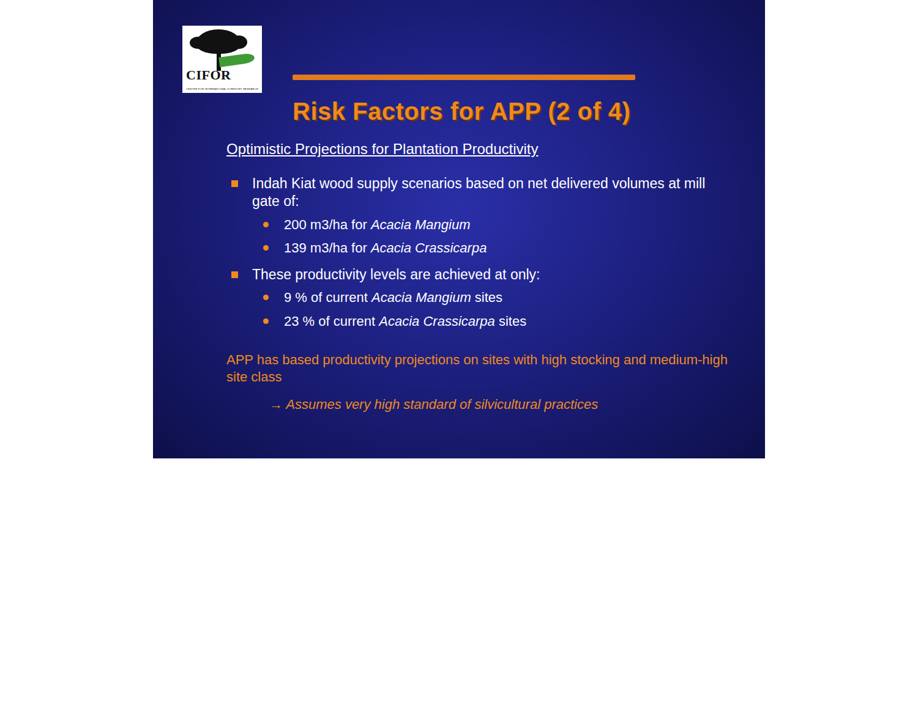CIFOR
CENTER FOR INTERNATIONAL FORESTRY RESEARCH
Risk Factors for APP (2 of 4)
Optimistic Projections for Plantation Productivity
Indah Kiat wood supply scenarios based on net delivered volumes at mill gate of:
200 m3/ha for Acacia Mangium
139 m3/ha for Acacia Crassicarpa
These productivity levels are achieved at only:
9 % of current Acacia Mangium sites
23 % of current Acacia Crassicarpa sites
APP has based productivity projections on sites with high stocking and medium-high site class → Assumes very high standard of silvicultural practices